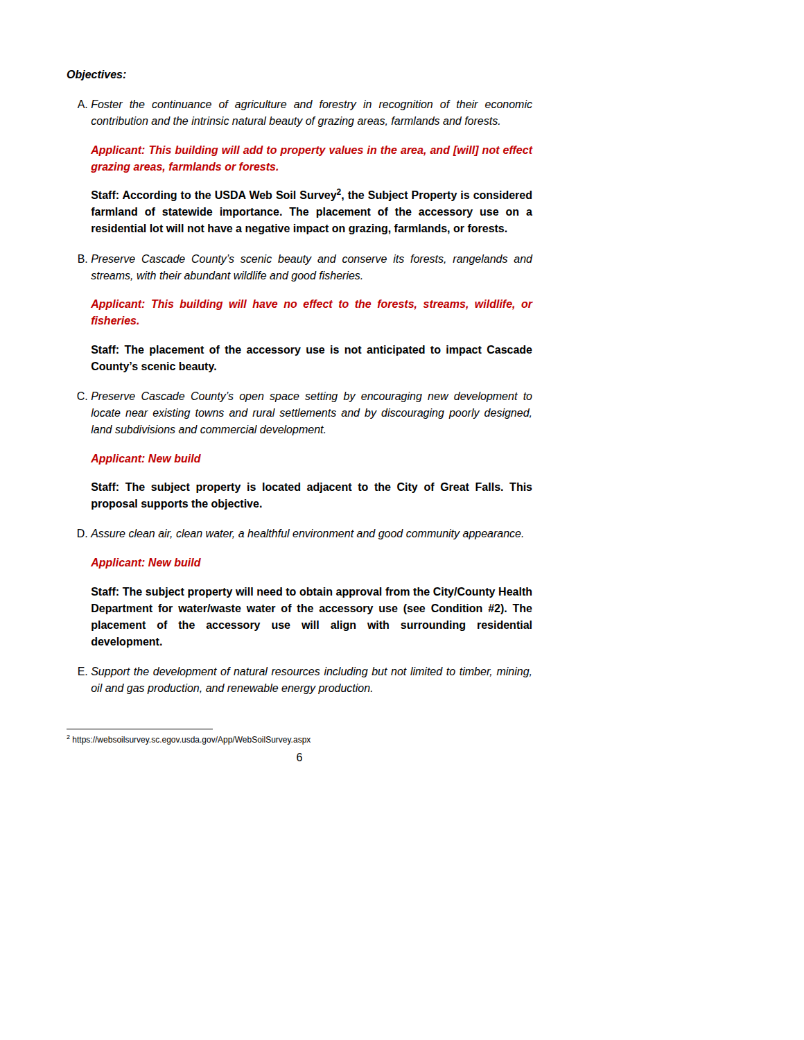Objectives:
Foster the continuance of agriculture and forestry in recognition of their economic contribution and the intrinsic natural beauty of grazing areas, farmlands and forests.
Applicant: This building will add to property values in the area, and [will] not effect grazing areas, farmlands or forests.
Staff: According to the USDA Web Soil Survey2, the Subject Property is considered farmland of statewide importance. The placement of the accessory use on a residential lot will not have a negative impact on grazing, farmlands, or forests.
Preserve Cascade County’s scenic beauty and conserve its forests, rangelands and streams, with their abundant wildlife and good fisheries.
Applicant: This building will have no effect to the forests, streams, wildlife, or fisheries.
Staff: The placement of the accessory use is not anticipated to impact Cascade County’s scenic beauty.
Preserve Cascade County’s open space setting by encouraging new development to locate near existing towns and rural settlements and by discouraging poorly designed, land subdivisions and commercial development.
Applicant: New build
Staff: The subject property is located adjacent to the City of Great Falls. This proposal supports the objective.
Assure clean air, clean water, a healthful environment and good community appearance.
Applicant: New build
Staff: The subject property will need to obtain approval from the City/County Health Department for water/waste water of the accessory use (see Condition #2). The placement of the accessory use will align with surrounding residential development.
Support the development of natural resources including but not limited to timber, mining, oil and gas production, and renewable energy production.
2 https://websoilsurvey.sc.egov.usda.gov/App/WebSoilSurvey.aspx
6